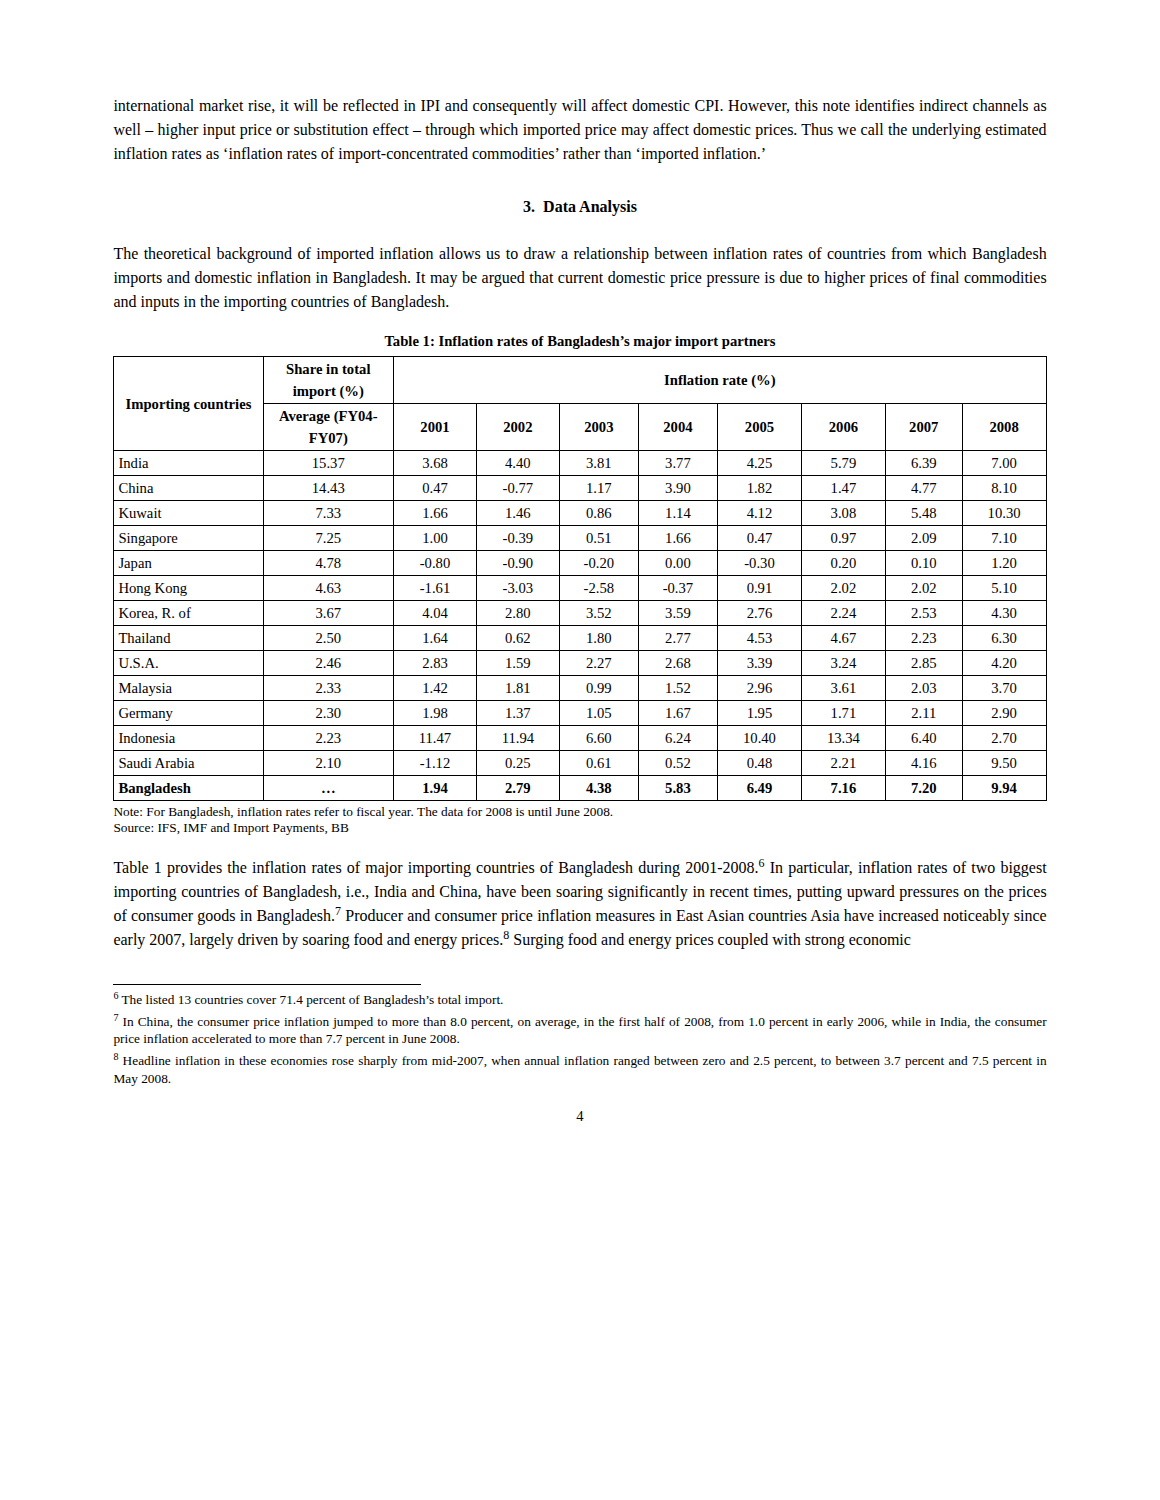international market rise, it will be reflected in IPI and consequently will affect domestic CPI. However, this note identifies indirect channels as well – higher input price or substitution effect – through which imported price may affect domestic prices. Thus we call the underlying estimated inflation rates as ‘inflation rates of import-concentrated commodities’ rather than ‘imported inflation.’
3. Data Analysis
The theoretical background of imported inflation allows us to draw a relationship between inflation rates of countries from which Bangladesh imports and domestic inflation in Bangladesh. It may be argued that current domestic price pressure is due to higher prices of final commodities and inputs in the importing countries of Bangladesh.
Table 1: Inflation rates of Bangladesh’s major import partners
| Importing countries | Share in total import (%) | Inflation rate (%) |
| --- | --- | --- |
| Average (FY04-FY07) | 2001 | 2002 | 2003 | 2004 | 2005 | 2006 | 2007 | 2008 |
| India | 15.37 | 3.68 | 4.40 | 3.81 | 3.77 | 4.25 | 5.79 | 6.39 | 7.00 |
| China | 14.43 | 0.47 | -0.77 | 1.17 | 3.90 | 1.82 | 1.47 | 4.77 | 8.10 |
| Kuwait | 7.33 | 1.66 | 1.46 | 0.86 | 1.14 | 4.12 | 3.08 | 5.48 | 10.30 |
| Singapore | 7.25 | 1.00 | -0.39 | 0.51 | 1.66 | 0.47 | 0.97 | 2.09 | 7.10 |
| Japan | 4.78 | -0.80 | -0.90 | -0.20 | 0.00 | -0.30 | 0.20 | 0.10 | 1.20 |
| Hong Kong | 4.63 | -1.61 | -3.03 | -2.58 | -0.37 | 0.91 | 2.02 | 2.02 | 5.10 |
| Korea, R. of | 3.67 | 4.04 | 2.80 | 3.52 | 3.59 | 2.76 | 2.24 | 2.53 | 4.30 |
| Thailand | 2.50 | 1.64 | 0.62 | 1.80 | 2.77 | 4.53 | 4.67 | 2.23 | 6.30 |
| U.S.A. | 2.46 | 2.83 | 1.59 | 2.27 | 2.68 | 3.39 | 3.24 | 2.85 | 4.20 |
| Malaysia | 2.33 | 1.42 | 1.81 | 0.99 | 1.52 | 2.96 | 3.61 | 2.03 | 3.70 |
| Germany | 2.30 | 1.98 | 1.37 | 1.05 | 1.67 | 1.95 | 1.71 | 2.11 | 2.90 |
| Indonesia | 2.23 | 11.47 | 11.94 | 6.60 | 6.24 | 10.40 | 13.34 | 6.40 | 2.70 |
| Saudi Arabia | 2.10 | -1.12 | 0.25 | 0.61 | 0.52 | 0.48 | 2.21 | 4.16 | 9.50 |
| Bangladesh | … | 1.94 | 2.79 | 4.38 | 5.83 | 6.49 | 7.16 | 7.20 | 9.94 |
Note: For Bangladesh, inflation rates refer to fiscal year. The data for 2008 is until June 2008.
Source: IFS, IMF and Import Payments, BB
Table 1 provides the inflation rates of major importing countries of Bangladesh during 2001-2008.6 In particular, inflation rates of two biggest importing countries of Bangladesh, i.e., India and China, have been soaring significantly in recent times, putting upward pressures on the prices of consumer goods in Bangladesh.7 Producer and consumer price inflation measures in East Asian countries Asia have increased noticeably since early 2007, largely driven by soaring food and energy prices.8 Surging food and energy prices coupled with strong economic
6 The listed 13 countries cover 71.4 percent of Bangladesh’s total import.
7 In China, the consumer price inflation jumped to more than 8.0 percent, on average, in the first half of 2008, from 1.0 percent in early 2006, while in India, the consumer price inflation accelerated to more than 7.7 percent in June 2008.
8 Headline inflation in these economies rose sharply from mid-2007, when annual inflation ranged between zero and 2.5 percent, to between 3.7 percent and 7.5 percent in May 2008.
4